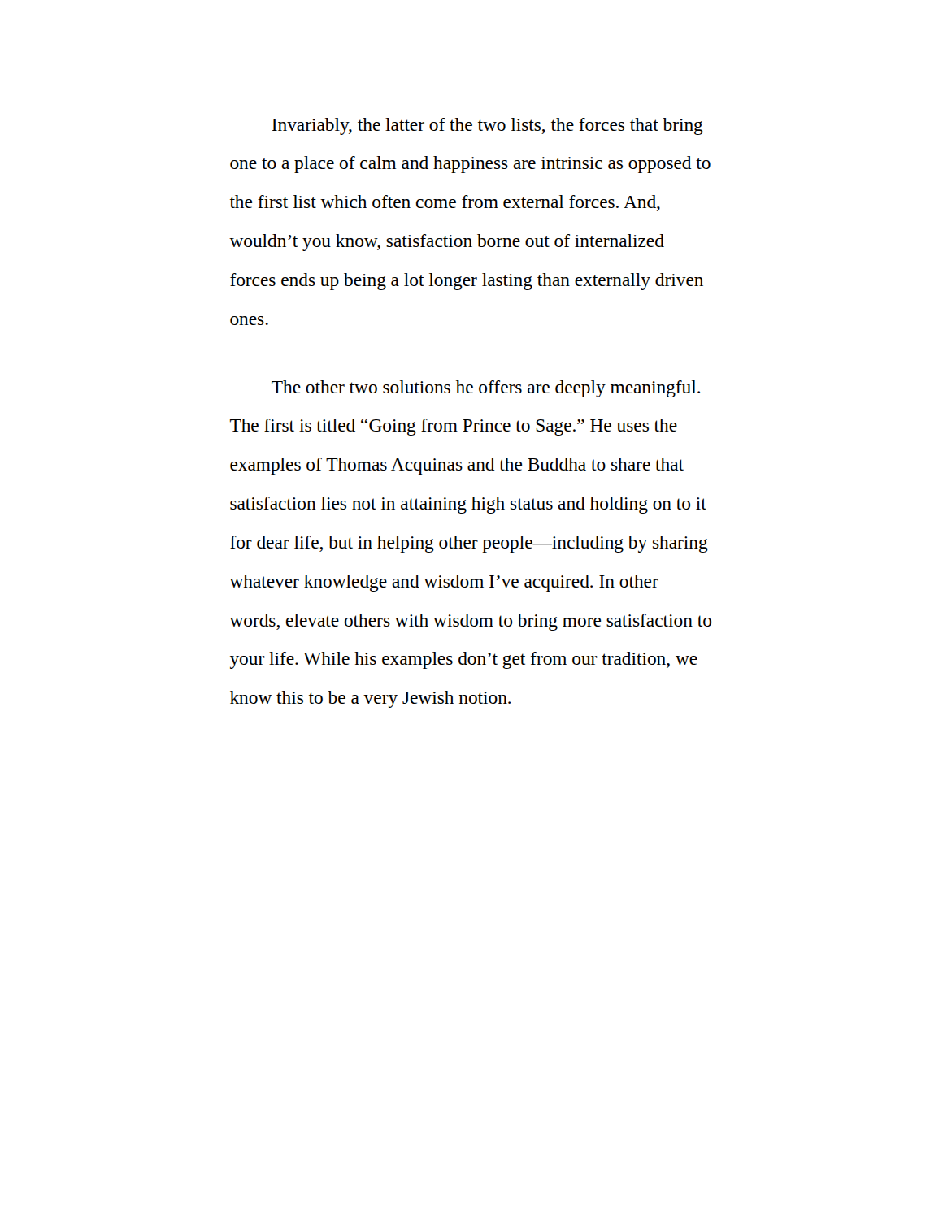Invariably, the latter of the two lists, the forces that bring one to a place of calm and happiness are intrinsic as opposed to the first list which often come from external forces. And, wouldn’t you know, satisfaction borne out of internalized forces ends up being a lot longer lasting than externally driven ones.
The other two solutions he offers are deeply meaningful. The first is titled “Going from Prince to Sage.” He uses the examples of Thomas Acquinas and the Buddha to share that satisfaction lies not in attaining high status and holding on to it for dear life, but in helping other people—including by sharing whatever knowledge and wisdom I’ve acquired. In other words, elevate others with wisdom to bring more satisfaction to your life. While his examples don’t get from our tradition, we know this to be a very Jewish notion.